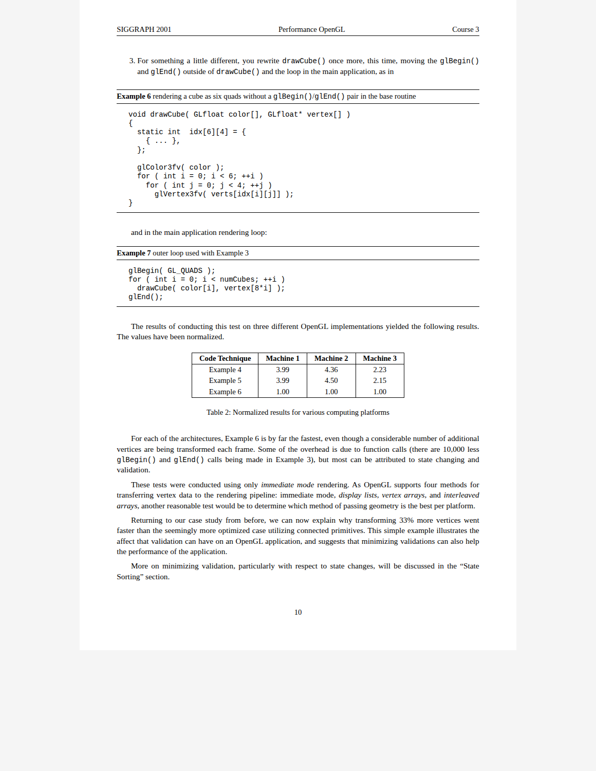SIGGRAPH 2001
Performance OpenGL
Course 3
For something a little different, you rewrite drawCube() once more, this time, moving the glBegin() and glEnd() outside of drawCube() and the loop in the main application, as in
Example 6 rendering a cube as six quads without a glBegin()/glEnd() pair in the base routine
void drawCube( GLfloat color[], GLfloat* vertex[] )
{
  static int  idx[6][4] = {
    { ... },
  };

  glColor3fv( color );
  for ( int i = 0; i < 6; ++i )
    for ( int j = 0; j < 4; ++j )
      glVertex3fv( verts[idx[i][j]] );
}
and in the main application rendering loop:
Example 7 outer loop used with Example 3
glBegin( GL_QUADS );
for ( int i = 0; i < numCubes; ++i )
  drawCube( color[i], vertex[8*i] );
glEnd();
The results of conducting this test on three different OpenGL implementations yielded the following results. The values have been normalized.
| Code Technique | Machine 1 | Machine 2 | Machine 3 |
| --- | --- | --- | --- |
| Example 4 | 3.99 | 4.36 | 2.23 |
| Example 5 | 3.99 | 4.50 | 2.15 |
| Example 6 | 1.00 | 1.00 | 1.00 |
Table 2: Normalized results for various computing platforms
For each of the architectures, Example 6 is by far the fastest, even though a considerable number of additional vertices are being transformed each frame. Some of the overhead is due to function calls (there are 10,000 less glBegin() and glEnd() calls being made in Example 3), but most can be attributed to state changing and validation.
These tests were conducted using only immediate mode rendering. As OpenGL supports four methods for transferring vertex data to the rendering pipeline: immediate mode, display lists, vertex arrays, and interleaved arrays, another reasonable test would be to determine which method of passing geometry is the best per platform.
Returning to our case study from before, we can now explain why transforming 33% more vertices went faster than the seemingly more optimized case utilizing connected primitives. This simple example illustrates the affect that validation can have on an OpenGL application, and suggests that minimizing validations can also help the performance of the application.
More on minimizing validation, particularly with respect to state changes, will be discussed in the “State Sorting” section.
10